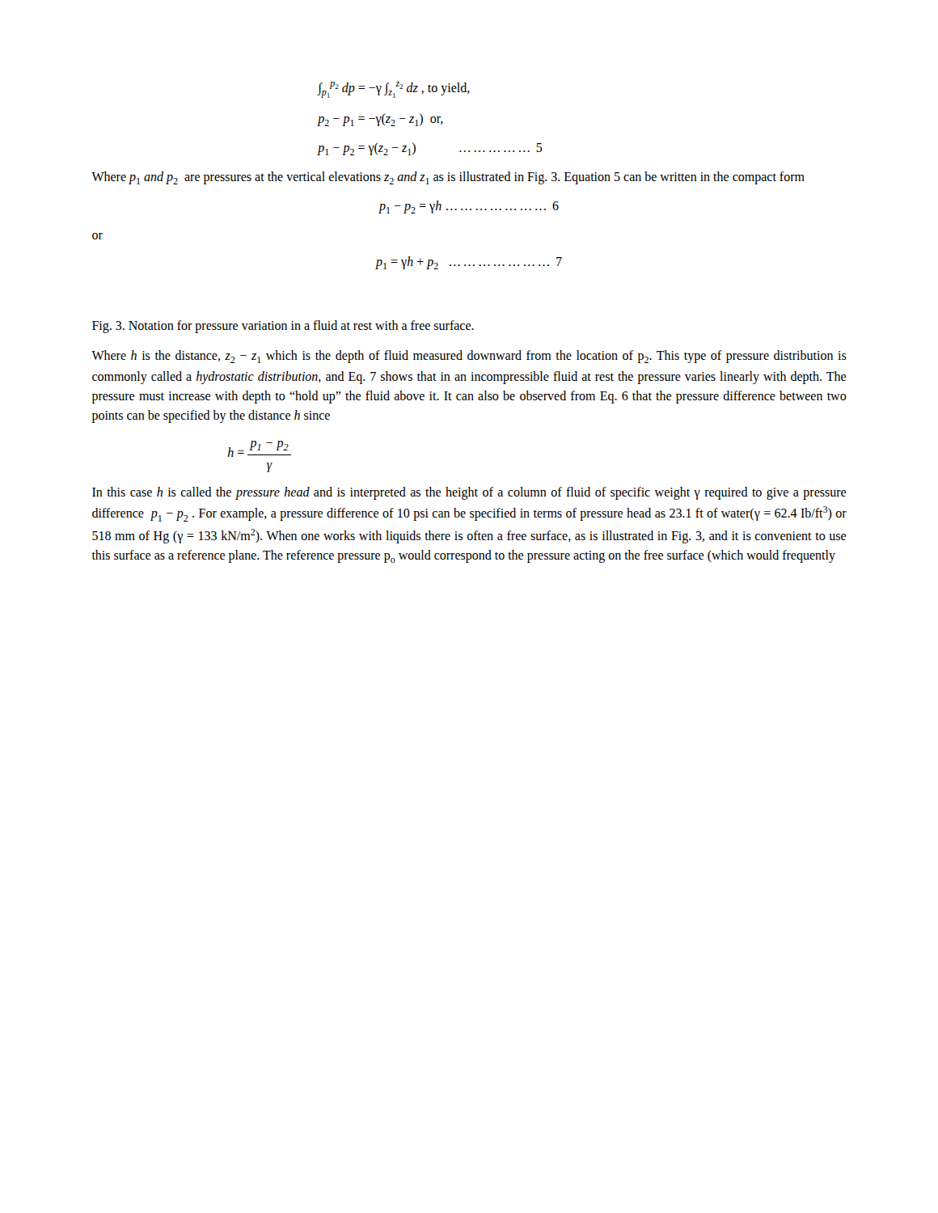∫p1p2 dp = −γ ∫z1z2 dz , to yield,
p2 − p1 = −γ(z2 − z1) or,
p1 − p2 = γ(z2 − z1) …………… 5
Where p1 and p2 are pressures at the vertical elevations z2 and z1 as is illustrated in Fig. 3. Equation 5 can be written in the compact form
p1 − p2 = γh ………………… 6
or
p1 = γh + p2 ………………… 7
Fig. 3. Notation for pressure variation in a fluid at rest with a free surface.
Where h is the distance, z2 − z1 which is the depth of fluid measured downward from the location of p2. This type of pressure distribution is commonly called a hydrostatic distribution, and Eq. 7 shows that in an incompressible fluid at rest the pressure varies linearly with depth. The pressure must increase with depth to “hold up” the fluid above it. It can also be observed from Eq. 6 that the pressure difference between two points can be specified by the distance h since
h = p1 − p2 γ
In this case h is called the pressure head and is interpreted as the height of a column of fluid of specific weight γ required to give a pressure difference p1 − p2 . For example, a pressure difference of 10 psi can be specified in terms of pressure head as 23.1 ft of water(γ = 62.4 Ib/ft3) or 518 mm of Hg (γ = 133 kN/m2). When one works with liquids there is often a free surface, as is illustrated in Fig. 3, and it is convenient to use this surface as a reference plane. The reference pressure po would correspond to the pressure acting on the free surface (which would frequently